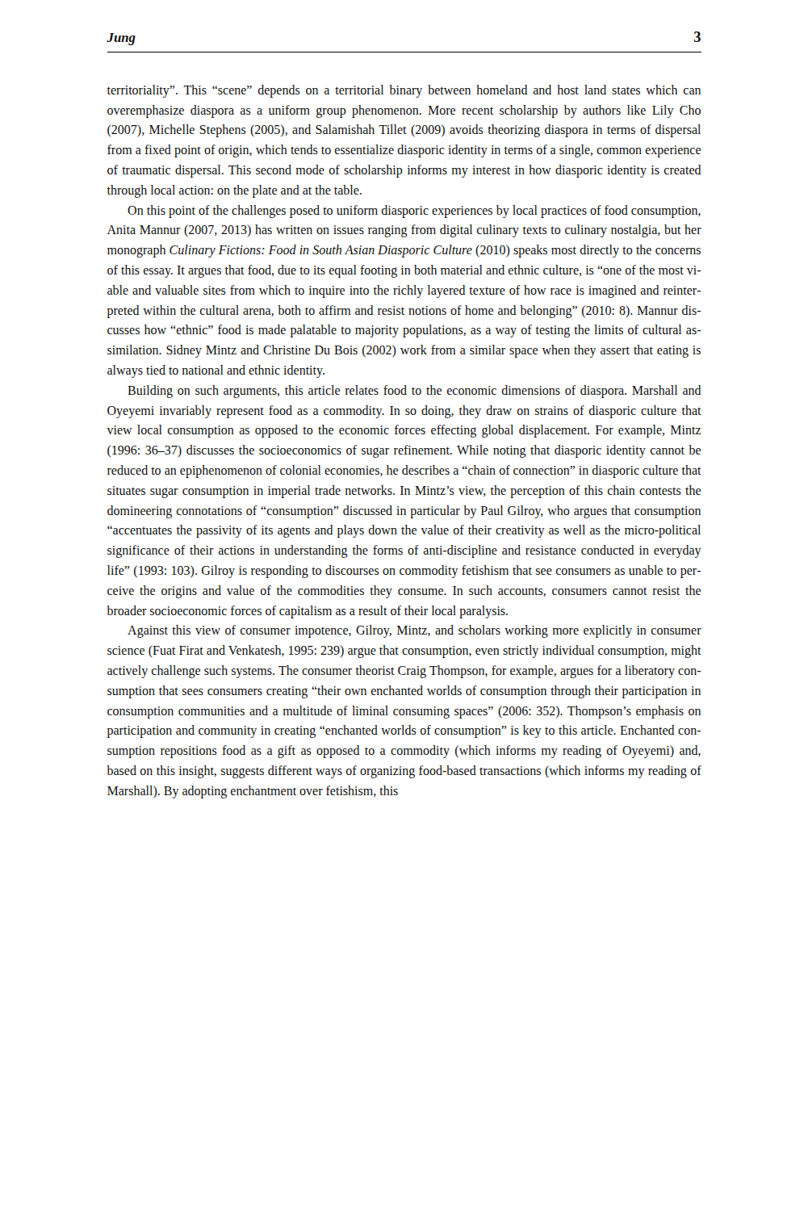Jung 3
territoriality”. This “scene” depends on a territorial binary between homeland and host land states which can overemphasize diaspora as a uniform group phenomenon. More recent scholarship by authors like Lily Cho (2007), Michelle Stephens (2005), and Salamishah Tillet (2009) avoids theorizing diaspora in terms of dispersal from a fixed point of origin, which tends to essentialize diasporic identity in terms of a single, common experience of traumatic dispersal. This second mode of scholarship informs my interest in how diasporic identity is created through local action: on the plate and at the table.
On this point of the challenges posed to uniform diasporic experiences by local practices of food consumption, Anita Mannur (2007, 2013) has written on issues ranging from digital culinary texts to culinary nostalgia, but her monograph Culinary Fictions: Food in South Asian Diasporic Culture (2010) speaks most directly to the concerns of this essay. It argues that food, due to its equal footing in both material and ethnic culture, is “one of the most viable and valuable sites from which to inquire into the richly layered texture of how race is imagined and reinterpreted within the cultural arena, both to affirm and resist notions of home and belonging” (2010: 8). Mannur discusses how “ethnic” food is made palatable to majority populations, as a way of testing the limits of cultural assimilation. Sidney Mintz and Christine Du Bois (2002) work from a similar space when they assert that eating is always tied to national and ethnic identity.
Building on such arguments, this article relates food to the economic dimensions of diaspora. Marshall and Oyeyemi invariably represent food as a commodity. In so doing, they draw on strains of diasporic culture that view local consumption as opposed to the economic forces effecting global displacement. For example, Mintz (1996: 36–37) discusses the socioeconomics of sugar refinement. While noting that diasporic identity cannot be reduced to an epiphenomenon of colonial economies, he describes a “chain of connection” in diasporic culture that situates sugar consumption in imperial trade networks. In Mintz’s view, the perception of this chain contests the domineering connotations of “consumption” discussed in particular by Paul Gilroy, who argues that consumption “accentuates the passivity of its agents and plays down the value of their creativity as well as the micro-political significance of their actions in understanding the forms of anti-discipline and resistance conducted in everyday life” (1993: 103). Gilroy is responding to discourses on commodity fetishism that see consumers as unable to perceive the origins and value of the commodities they consume. In such accounts, consumers cannot resist the broader socioeconomic forces of capitalism as a result of their local paralysis.
Against this view of consumer impotence, Gilroy, Mintz, and scholars working more explicitly in consumer science (Fuat Firat and Venkatesh, 1995: 239) argue that consumption, even strictly individual consumption, might actively challenge such systems. The consumer theorist Craig Thompson, for example, argues for a liberatory consumption that sees consumers creating “their own enchanted worlds of consumption through their participation in consumption communities and a multitude of liminal consuming spaces” (2006: 352). Thompson’s emphasis on participation and community in creating “enchanted worlds of consumption” is key to this article. Enchanted consumption repositions food as a gift as opposed to a commodity (which informs my reading of Oyeyemi) and, based on this insight, suggests different ways of organizing food-based transactions (which informs my reading of Marshall). By adopting enchantment over fetishism, this